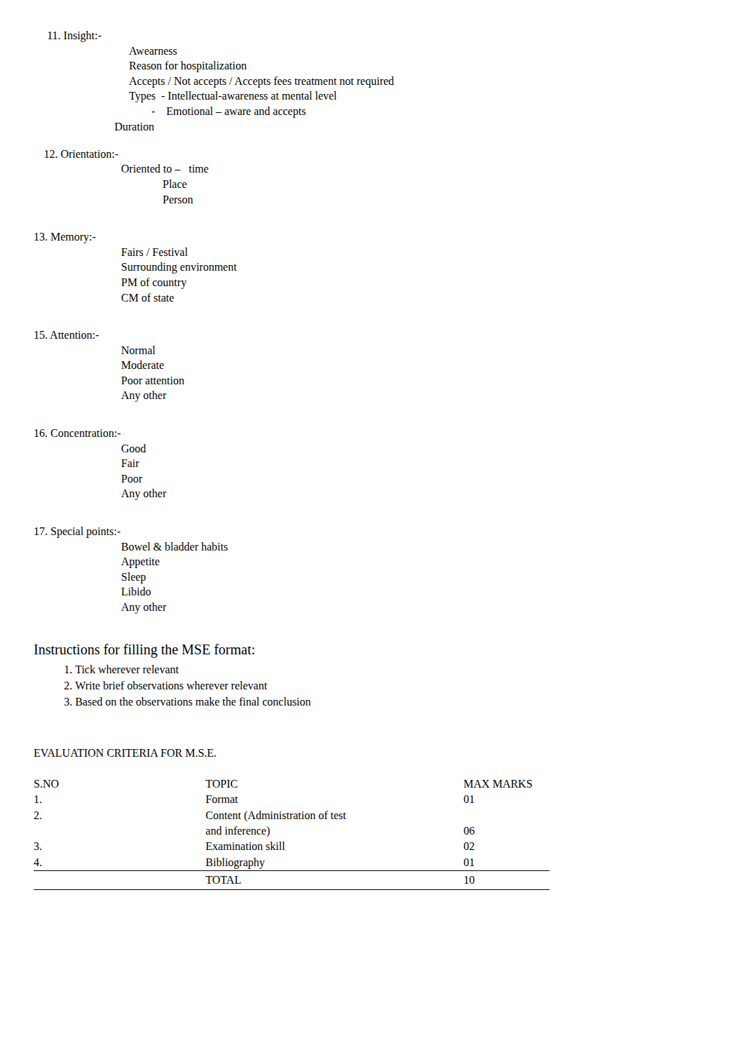11. Insight:-
Awearness
Reason for hospitalization
Accepts / Not accepts / Accepts fees treatment not required
Types - Intellectual-awareness at mental level
- Emotional – aware and accepts
Duration
12. Orientation:-
Oriented to – time
Place
Person
13. Memory:-
Fairs / Festival
Surrounding environment
PM of country
CM of state
15. Attention:-
Normal
Moderate
Poor attention
Any other
16. Concentration:-
Good
Fair
Poor
Any other
17. Special points:-
Bowel & bladder habits
Appetite
Sleep
Libido
Any other
Instructions for filling the MSE format:
Tick wherever relevant
Write brief observations wherever relevant
Based on the observations make the final conclusion
EVALUATION CRITERIA FOR M.S.E.
| S.NO | TOPIC | MAX MARKS |
| 1. | Format | 01 |
| 2. | Content (Administration of test | |
| | and inference) | 06 |
| 3. | Examination skill | 02 |
| 4. | Bibliography | 01 |
| | TOTAL | 10 |